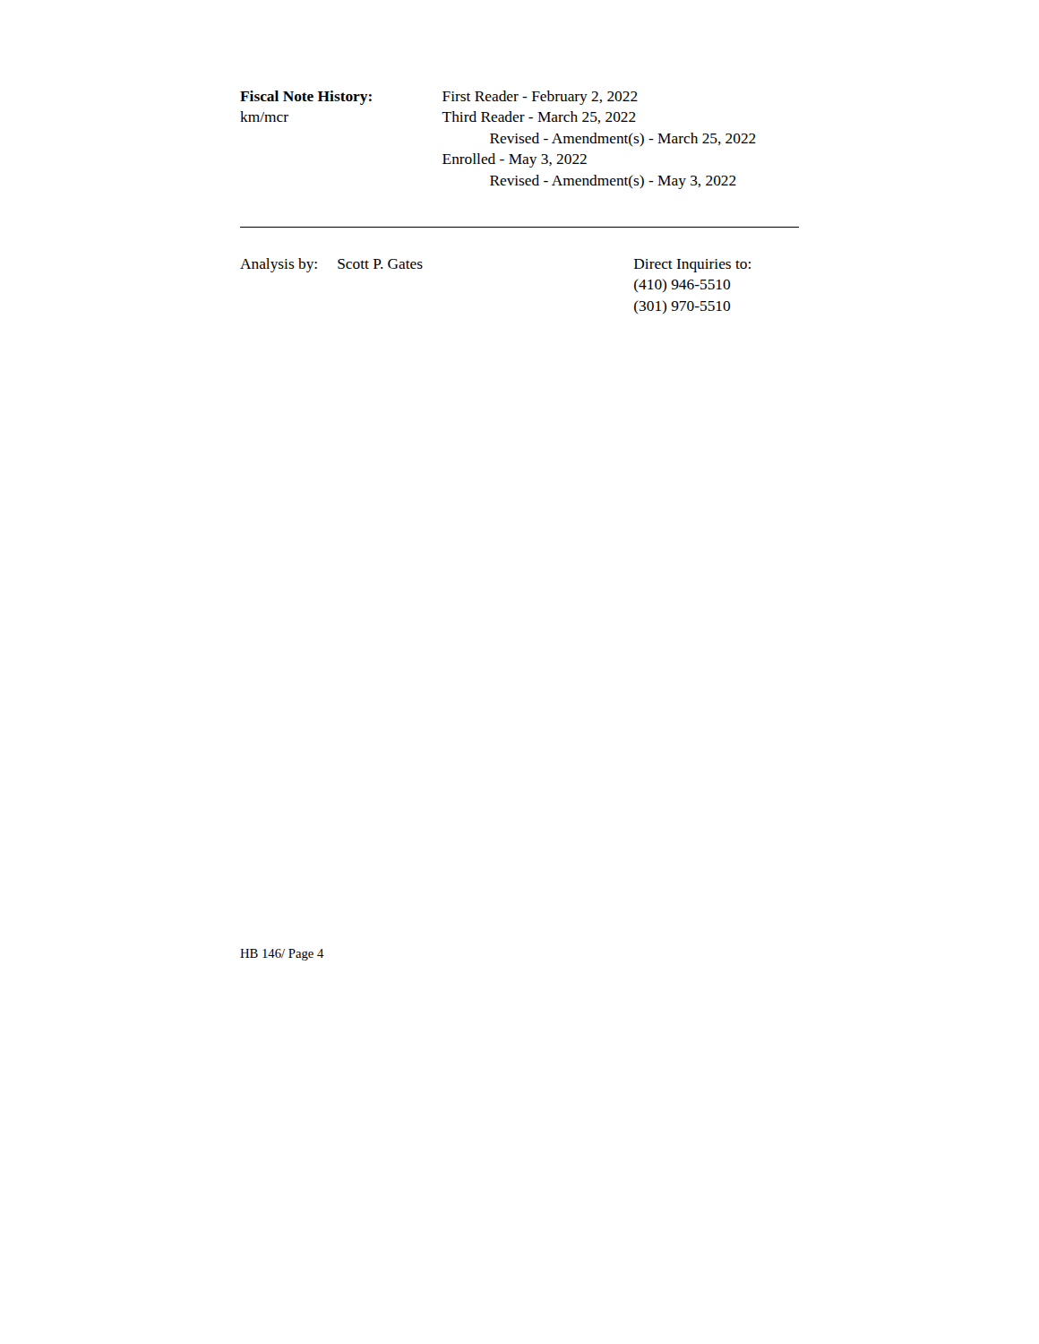Fiscal Note History:
First Reader - February 2, 2022
km/mcr
Third Reader - March 25, 2022
Revised - Amendment(s) - March 25, 2022
Enrolled - May 3, 2022
Revised - Amendment(s) - May 3, 2022
Analysis by: Scott P. Gates
Direct Inquiries to:
(410) 946-5510
(301) 970-5510
HB 146/ Page 4